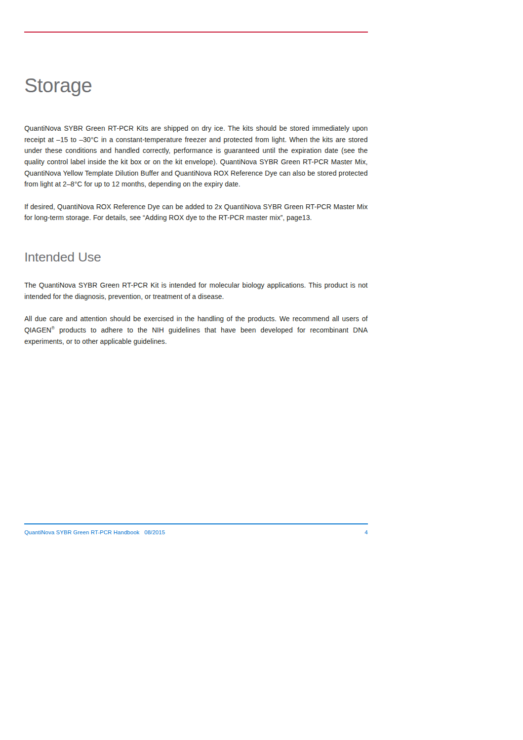Storage
QuantiNova SYBR Green RT-PCR Kits are shipped on dry ice. The kits should be stored immediately upon receipt at –15 to –30°C in a constant-temperature freezer and protected from light. When the kits are stored under these conditions and handled correctly, performance is guaranteed until the expiration date (see the quality control label inside the kit box or on the kit envelope). QuantiNova SYBR Green RT-PCR Master Mix, QuantiNova Yellow Template Dilution Buffer and QuantiNova ROX Reference Dye can also be stored protected from light at 2–8°C for up to 12 months, depending on the expiry date.
If desired, QuantiNova ROX Reference Dye can be added to 2x QuantiNova SYBR Green RT-PCR Master Mix for long-term storage. For details, see “Adding ROX dye to the RT-PCR master mix”, page13.
Intended Use
The QuantiNova SYBR Green RT-PCR Kit is intended for molecular biology applications. This product is not intended for the diagnosis, prevention, or treatment of a disease.
All due care and attention should be exercised in the handling of the products. We recommend all users of QIAGEN® products to adhere to the NIH guidelines that have been developed for recombinant DNA experiments, or to other applicable guidelines.
QuantiNova SYBR Green RT-PCR Handbook 08/2015
4